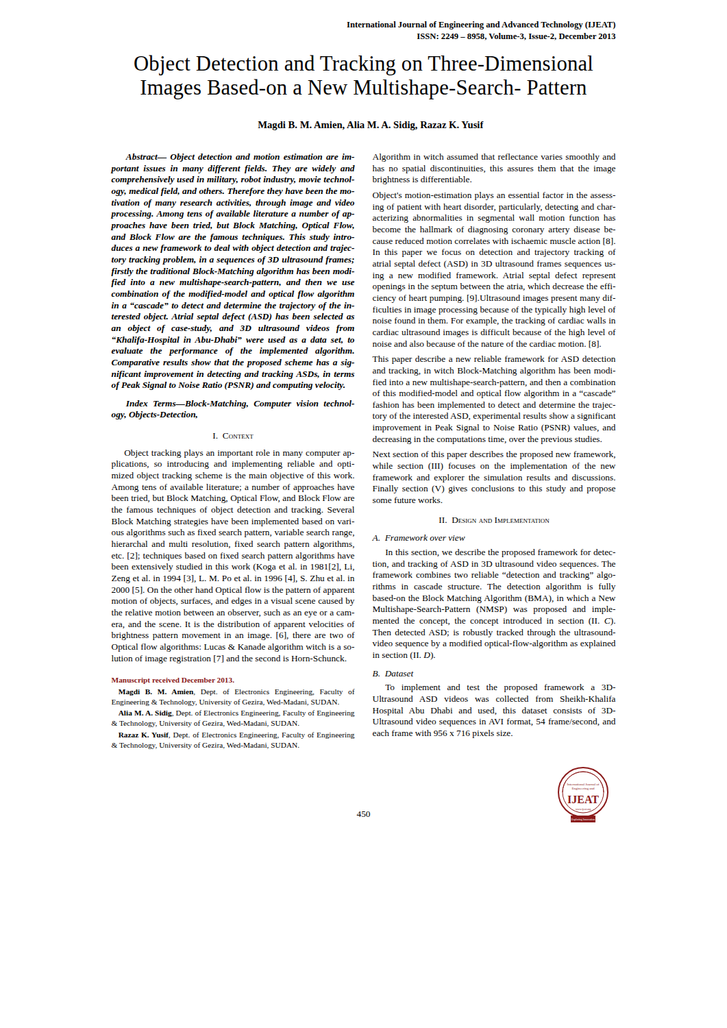International Journal of Engineering and Advanced Technology (IJEAT)
ISSN: 2249 – 8958, Volume-3, Issue-2, December 2013
Object Detection and Tracking on Three-Dimensional Images Based-on a New Multishape-Search- Pattern
Magdi B. M. Amien, Alia M. A. Sidig, Razaz K. Yusif
Abstract— Object detection and motion estimation are important issues in many different fields. They are widely and comprehensively used in military, robot industry, movie technology, medical field, and others. Therefore they have been the motivation of many research activities, through image and video processing. Among tens of available literature a number of approaches have been tried, but Block Matching, Optical Flow, and Block Flow are the famous techniques. This study introduces a new framework to deal with object detection and trajectory tracking problem, in a sequences of 3D ultrasound frames; firstly the traditional Block-Matching algorithm has been modified into a new multishape-search-pattern, and then we use combination of the modified-model and optical flow algorithm in a “cascade” to detect and determine the trajectory of the interested object. Atrial septal defect (ASD) has been selected as an object of case-study, and 3D ultrasound videos from “Khalifa-Hospital in Abu-Dhabi” were used as a data set, to evaluate the performance of the implemented algorithm. Comparative results show that the proposed scheme has a significant improvement in detecting and tracking ASDs, in terms of Peak Signal to Noise Ratio (PSNR) and computing velocity.
Index Terms—Block-Matching, Computer vision technology, Objects-Detection,
I. Context
Object tracking plays an important role in many computer applications, so introducing and implementing reliable and optimized object tracking scheme is the main objective of this work. Among tens of available literature; a number of approaches have been tried, but Block Matching, Optical Flow, and Block Flow are the famous techniques of object detection and tracking. Several Block Matching strategies have been implemented based on various algorithms such as fixed search pattern, variable search range, hierarchal and multi resolution, fixed search pattern algorithms, etc. [2]; techniques based on fixed search pattern algorithms have been extensively studied in this work (Koga et al. in 1981[2], Li, Zeng et al. in 1994 [3], L. M. Po et al. in 1996 [4], S. Zhu et al. in 2000 [5]. On the other hand Optical flow is the pattern of apparent motion of objects, surfaces, and edges in a visual scene caused by the relative motion between an observer, such as an eye or a camera, and the scene. It is the distribution of apparent velocities of brightness pattern movement in an image. [6], there are two of Optical flow algorithms: Lucas & Kanade algorithm witch is a solution of image registration [7] and the second is Horn-Schunck.
Manuscript received December 2013.
Magdi B. M. Amien, Dept. of Electronics Engineering, Faculty of Engineering & Technology, University of Gezira, Wed-Madani, SUDAN.
Alia M. A. Sidig, Dept. of Electronics Engineering, Faculty of Engineering & Technology, University of Gezira, Wed-Madani, SUDAN.
Razaz K. Yusif, Dept. of Electronics Engineering, Faculty of Engineering & Technology, University of Gezira, Wed-Madani, SUDAN.
Algorithm in witch assumed that reflectance varies smoothly and has no spatial discontinuities, this assures them that the image brightness is differentiable.
Object's motion-estimation plays an essential factor in the assessing of patient with heart disorder, particularly, detecting and characterizing abnormalities in segmental wall motion function has become the hallmark of diagnosing coronary artery disease because reduced motion correlates with ischaemic muscle action [8]. In this paper we focus on detection and trajectory tracking of atrial septal defect (ASD) in 3D ultrasound frames sequences using a new modified framework. Atrial septal defect represent openings in the septum between the atria, which decrease the efficiency of heart pumping. [9].Ultrasound images present many difficulties in image processing because of the typically high level of noise found in them. For example, the tracking of cardiac walls in cardiac ultrasound images is difficult because of the high level of noise and also because of the nature of the cardiac motion. [8].
This paper describe a new reliable framework for ASD detection and tracking, in witch Block-Matching algorithm has been modified into a new multishape-search-pattern, and then a combination of this modified-model and optical flow algorithm in a “cascade” fashion has been implemented to detect and determine the trajectory of the interested ASD, experimental results show a significant improvement in Peak Signal to Noise Ratio (PSNR) values, and decreasing in the computations time, over the previous studies.
Next section of this paper describes the proposed new framework, while section (III) focuses on the implementation of the new framework and explorer the simulation results and discussions. Finally section (V) gives conclusions to this study and propose some future works.
II. Design and Implementation
A. Framework over view
In this section, we describe the proposed framework for detection, and tracking of ASD in 3D ultrasound video sequences. The framework combines two reliable “detection and tracking” algorithms in cascade structure. The detection algorithm is fully based-on the Block Matching Algorithm (BMA), in which a New Multishape-Search-Pattern (NMSP) was proposed and implemented the concept, the concept introduced in section (II. C). Then detected ASD; is robustly tracked through the ultrasound-video sequence by a modified optical-flow-algorithm as explained in section (II. D).
B. Dataset
To implement and test the proposed framework a 3D-Ultrasound ASD videos was collected from Sheikh-Khalifa Hospital Abu Dhabi and used, this dataset consists of 3D-Ultrasound video sequences in AVI format, 54 frame/second, and each frame with 956 x 716 pixels size.
450
International Journal of Engineering and IJEAT www.ijeat.org Exploring Innovation